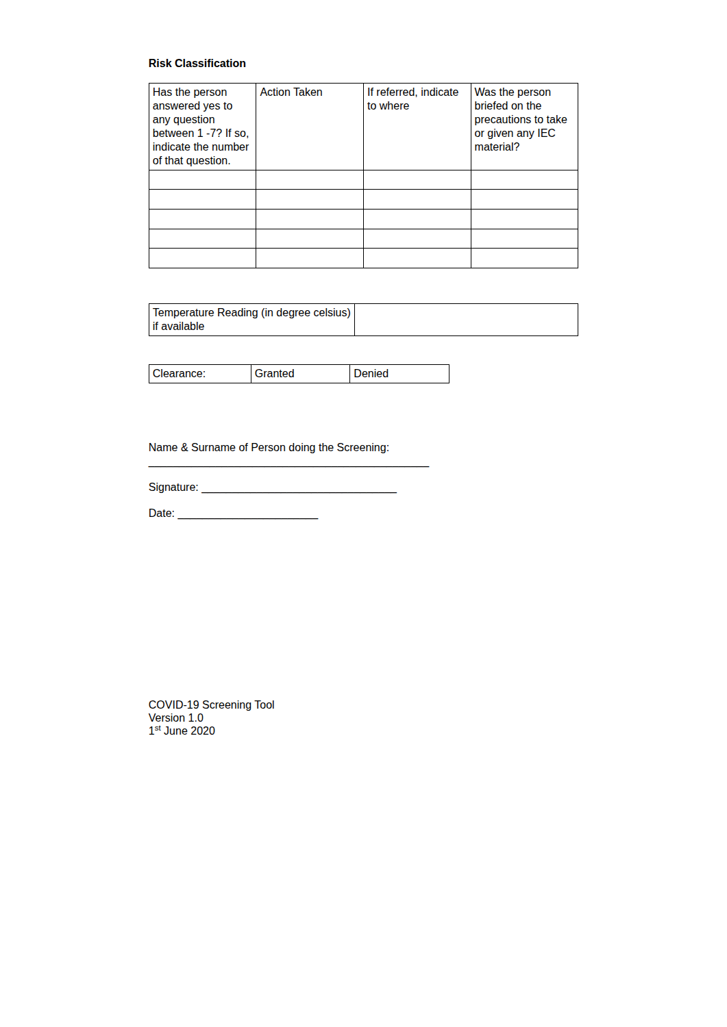Risk Classification
| Has the person answered yes to any question between 1 -7? If so, indicate the number of that question. | Action Taken | If referred, indicate to where | Was the person briefed on the precautions to take or given any IEC material? |
| --- | --- | --- | --- |
| Temperature Reading (in degree celsius) if available | |
| Clearance: | Granted | Denied |
Name & Surname of Person doing the Screening: ______________________________________________
Signature: ________________________________
Date: _______________________
COVID-19 Screening Tool
Version 1.0
1st June 2020